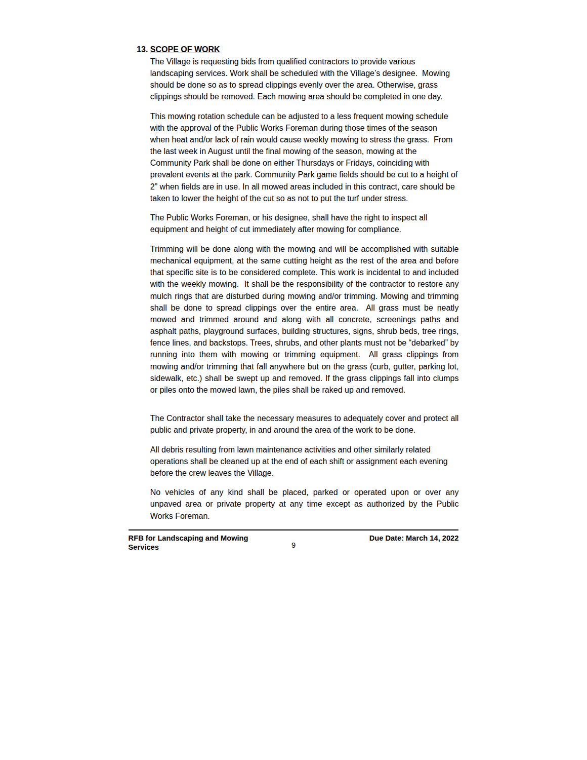SCOPE OF WORK
The Village is requesting bids from qualified contractors to provide various landscaping services. Work shall be scheduled with the Village’s designee. Mowing should be done so as to spread clippings evenly over the area. Otherwise, grass clippings should be removed. Each mowing area should be completed in one day.
This mowing rotation schedule can be adjusted to a less frequent mowing schedule with the approval of the Public Works Foreman during those times of the season when heat and/or lack of rain would cause weekly mowing to stress the grass. From the last week in August until the final mowing of the season, mowing at the Community Park shall be done on either Thursdays or Fridays, coinciding with prevalent events at the park. Community Park game fields should be cut to a height of 2” when fields are in use. In all mowed areas included in this contract, care should be taken to lower the height of the cut so as not to put the turf under stress.
The Public Works Foreman, or his designee, shall have the right to inspect all equipment and height of cut immediately after mowing for compliance.
Trimming will be done along with the mowing and will be accomplished with suitable mechanical equipment, at the same cutting height as the rest of the area and before that specific site is to be considered complete. This work is incidental to and included with the weekly mowing. It shall be the responsibility of the contractor to restore any mulch rings that are disturbed during mowing and/or trimming. Mowing and trimming shall be done to spread clippings over the entire area. All grass must be neatly mowed and trimmed around and along with all concrete, screenings paths and asphalt paths, playground surfaces, building structures, signs, shrub beds, tree rings, fence lines, and backstops. Trees, shrubs, and other plants must not be “debarked” by running into them with mowing or trimming equipment. All grass clippings from mowing and/or trimming that fall anywhere but on the grass (curb, gutter, parking lot, sidewalk, etc.) shall be swept up and removed. If the grass clippings fall into clumps or piles onto the mowed lawn, the piles shall be raked up and removed.
The Contractor shall take the necessary measures to adequately cover and protect all public and private property, in and around the area of the work to be done.
All debris resulting from lawn maintenance activities and other similarly related operations shall be cleaned up at the end of each shift or assignment each evening before the crew leaves the Village.
No vehicles of any kind shall be placed, parked or operated upon or over any unpaved area or private property at any time except as authorized by the Public Works Foreman.
RFB for Landscaping and Mowing
Services
9
Due Date: March 14, 2022